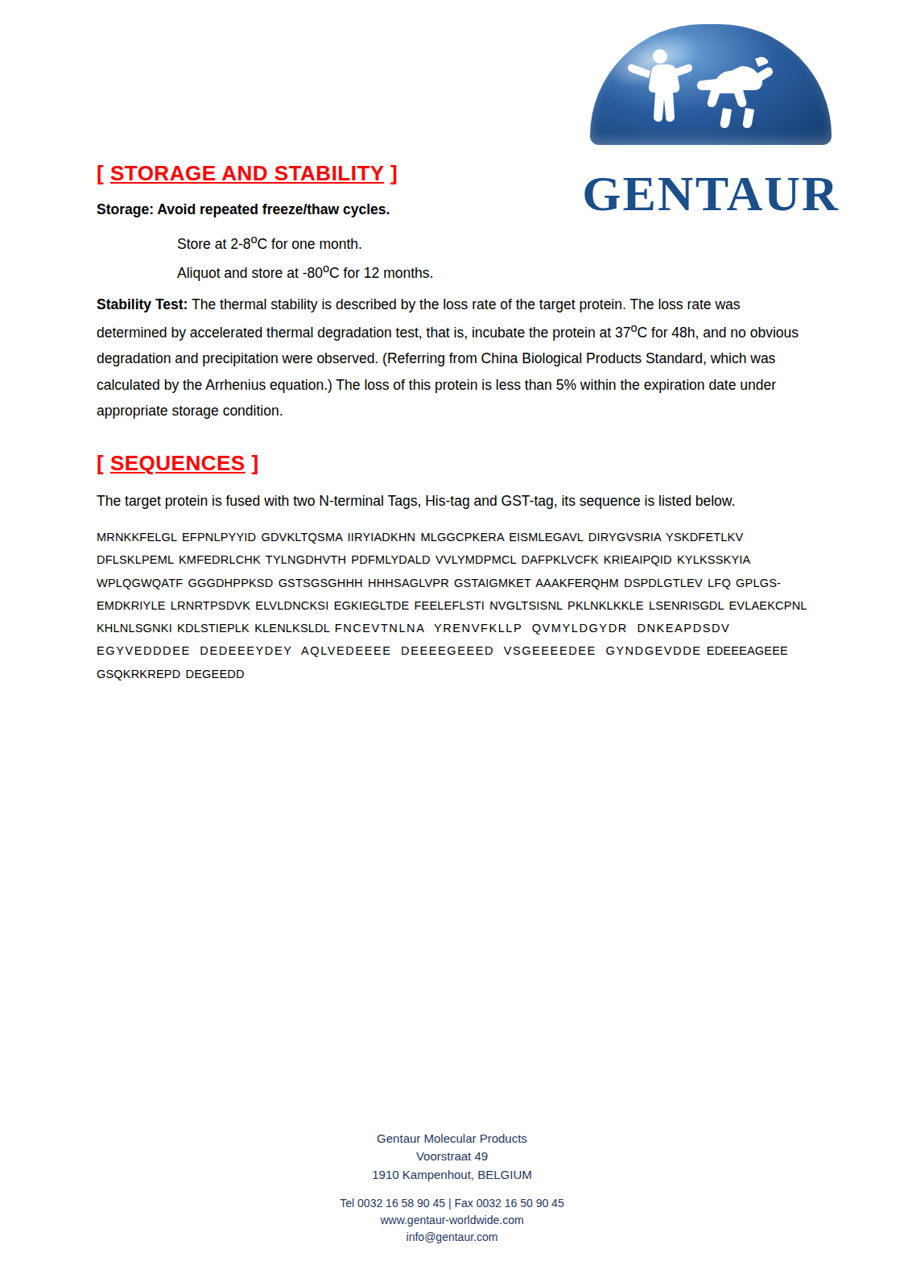GENTAUR
[ STORAGE AND STABILITY ]
Storage: Avoid repeated freeze/thaw cycles.
Store at 2-8oC for one month.
Aliquot and store at -80oC for 12 months.
Stability Test: The thermal stability is described by the loss rate of the target protein. The loss rate was determined by accelerated thermal degradation test, that is, incubate the protein at 37oC for 48h, and no obvious degradation and precipitation were observed. (Referring from China Biological Products Standard, which was calculated by the Arrhenius equation.) The loss of this protein is less than 5% within the expiration date under appropriate storage condition.
[ SEQUENCES ]
The target protein is fused with two N-terminal Tags, His-tag and GST-tag, its sequence is listed below.
MRNKKFELGL EFPNLPYYID GDVKLTQSMA IIRYIADKHN MLGGCPKERA EISMLEGAVL DIRYGVSRIA YSKDFETLKV DFLSKLPEML KMFEDRLCHK TYLNGDHVTH PDFMLYDALD VVLYMDPMCL DAFPKLVCFK KRIEAIPQID KYLKSSKYIA WPLQGWQATF GGGDHPPKSD GSTSGSGHHH HHHSAGLVPR GSTAIGMKET AAAKFERQHM DSPDLGTLEV LFQ GPLGS-EMDKRIYLE LRNRTPSDVK ELVLDNCKSI EGKIEGLTDE FEELEFLSTI NVGLTSISNL PKLNKLKKLE LSENRISGDL EVLAEKCPNL KHLNLSGNKI KDLSTIEPLK KLENLKSLDL FNCEVTNLNA YRENVFKLLP QVMYLDGYDR DNKEAPDSDV EGYVEDDDEE DEDEEEYDEY AQLVEDEEEE DEEEEGEEED VSGEEEEDEE GYNDGEVDDE EDEEEAGEEE GSQKRKREPD DEGEEDD
Gentaur Molecular Products
Voorstraat 49
1910 Kampenhout, BELGIUM
Tel 0032 16 58 90 45 | Fax 0032 16 50 90 45
www.gentaur-worldwide.com
info@gentaur.com